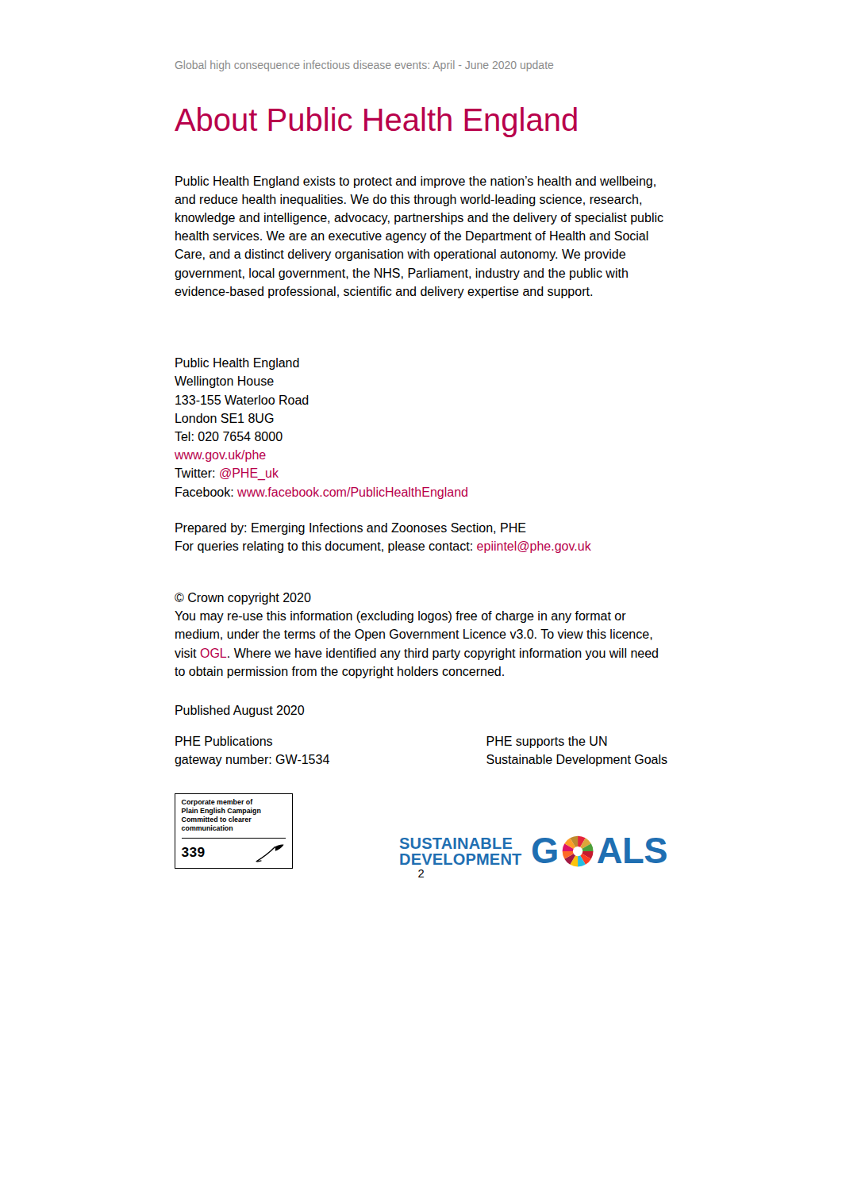Global high consequence infectious disease events: April - June 2020 update
About Public Health England
Public Health England exists to protect and improve the nation’s health and wellbeing, and reduce health inequalities. We do this through world-leading science, research, knowledge and intelligence, advocacy, partnerships and the delivery of specialist public health services. We are an executive agency of the Department of Health and Social Care, and a distinct delivery organisation with operational autonomy. We provide government, local government, the NHS, Parliament, industry and the public with evidence-based professional, scientific and delivery expertise and support.
Public Health England Wellington House 133-155 Waterloo Road London SE1 8UG Tel: 020 7654 8000 www.gov.uk/phe Twitter: @PHE_uk Facebook: www.facebook.com/PublicHealthEngland
Prepared by: Emerging Infections and Zoonoses Section, PHE
For queries relating to this document, please contact: epiintel@phe.gov.uk
© Crown copyright 2020
You may re-use this information (excluding logos) free of charge in any format or medium, under the terms of the Open Government Licence v3.0. To view this licence, visit OGL. Where we have identified any third party copyright information you will need to obtain permission from the copyright holders concerned.
Published August 2020
PHE Publications
gateway number: GW-1534
PHE supports the UN
Sustainable Development Goals
Corporate member of
Plain English Campaign
Committed to clearer
communication
339
SUSTAINABLEDEVELOPMENT
G ALS
2